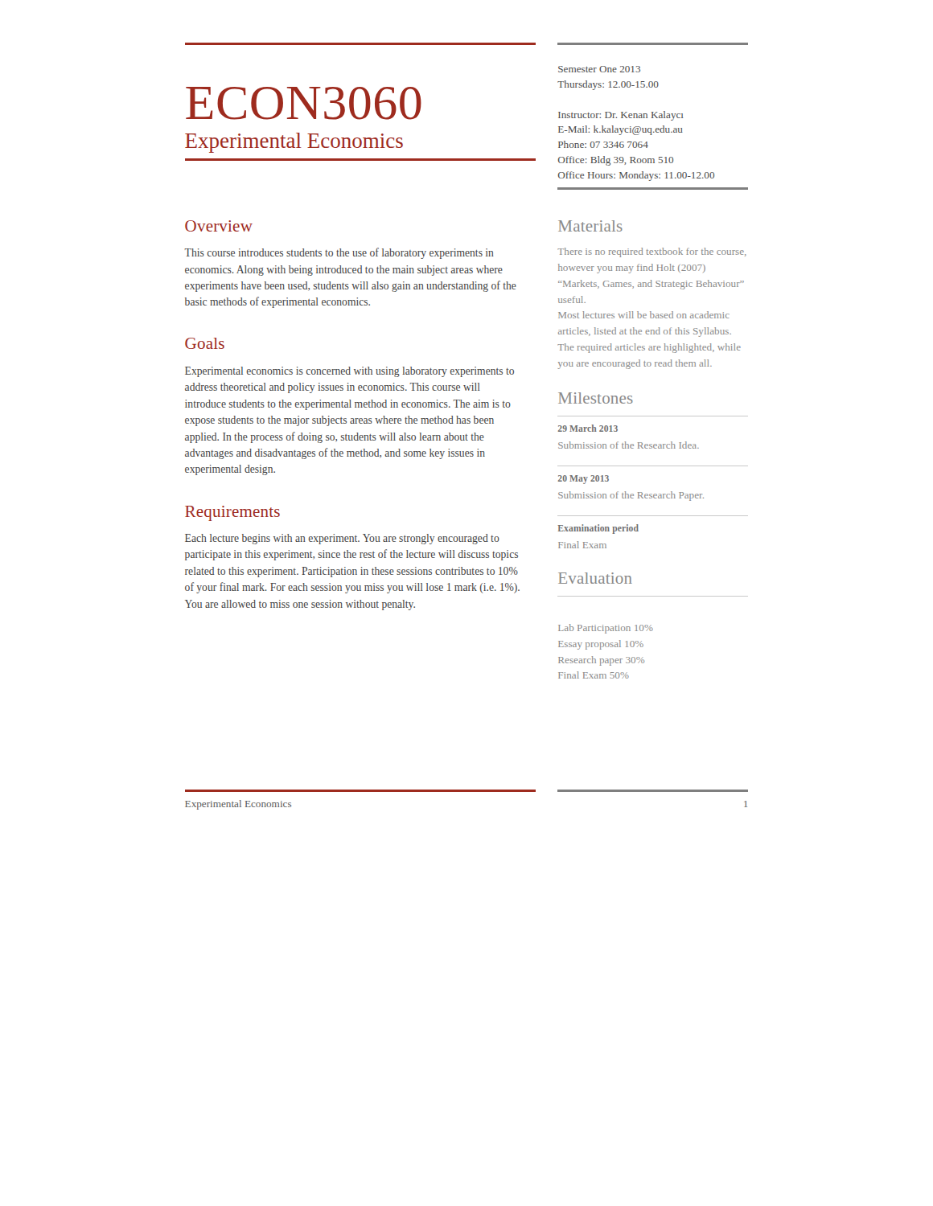ECON3060
Experimental Economics
Semester One 2013
Thursdays: 12.00-15.00
Instructor: Dr. Kenan Kalaycı
E-Mail: k.kalayci@uq.edu.au
Phone: 07 3346 7064
Office: Bldg 39, Room 510
Office Hours: Mondays: 11.00-12.00
Overview
This course introduces students to the use of laboratory experiments in economics. Along with being introduced to the main subject areas where experiments have been used, students will also gain an understanding of the basic methods of experimental economics.
Goals
Experimental economics is concerned with using laboratory experiments to address theoretical and policy issues in economics. This course will introduce students to the experimental method in economics. The aim is to expose students to the major subjects areas where the method has been applied. In the process of doing so, students will also learn about the advantages and disadvantages of the method, and some key issues in experimental design.
Requirements
Each lecture begins with an experiment. You are strongly encouraged to participate in this experiment, since the rest of the lecture will discuss topics related to this experiment. Participation in these sessions contributes to 10% of your final mark. For each session you miss you will lose 1 mark (i.e. 1%). You are allowed to miss one session without penalty.
Materials
There is no required textbook for the course, however you may find Holt (2007) “Markets, Games, and Strategic Behaviour” useful.
Most lectures will be based on academic articles, listed at the end of this Syllabus. The required articles are highlighted, while you are encouraged to read them all.
Milestones
29 March 2013
Submission of the Research Idea.
20 May 2013
Submission of the Research Paper.
Examination period
Final Exam
Evaluation
Lab Participation 10%
Essay proposal 10%
Research paper 30%
Final Exam 50%
Experimental Economics 1